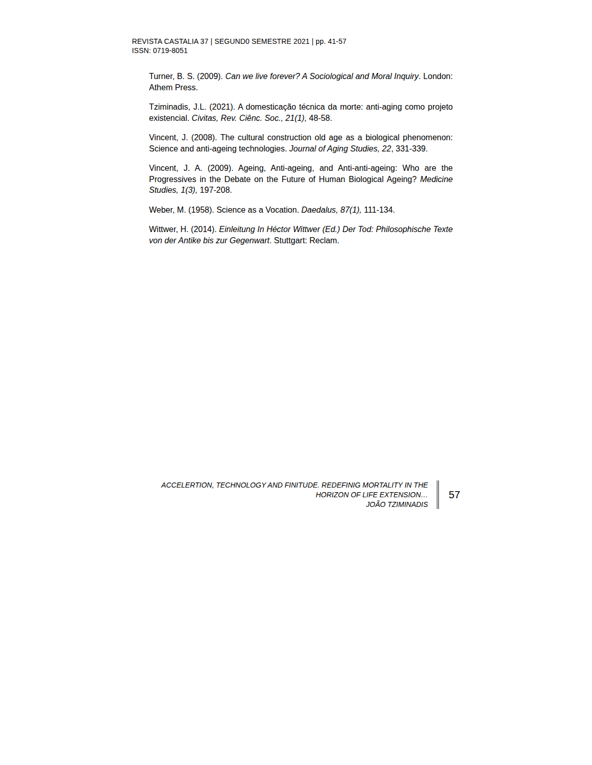REVISTA CASTALIA 37 | SEGUND0 SEMESTRE 2021 | pp. 41-57
ISSN: 0719-8051
Turner, B. S. (2009). Can we live forever? A Sociological and Moral Inquiry. London: Athem Press.
Tziminadis, J.L. (2021). A domesticação técnica da morte: anti-aging como projeto existencial. Civitas, Rev. Ciênc. Soc., 21(1), 48-58.
Vincent, J. (2008). The cultural construction old age as a biological phenomenon: Science and anti-ageing technologies. Journal of Aging Studies, 22, 331-339.
Vincent, J. A. (2009). Ageing, Anti-ageing, and Anti-anti-ageing: Who are the Progressives in the Debate on the Future of Human Biological Ageing? Medicine Studies, 1(3), 197-208.
Weber, M. (1958). Science as a Vocation. Daedalus, 87(1), 111-134.
Wittwer, H. (2014). Einleitung In Héctor Wittwer (Ed.) Der Tod: Philosophische Texte von der Antike bis zur Gegenwart. Stuttgart: Reclam.
ACCELERTION, TECHNOLOGY AND FINITUDE. REDEFINIG MORTALITY IN THE HORIZON OF LIFE EXTENSION…
JOÃO TZIMINADIS
57